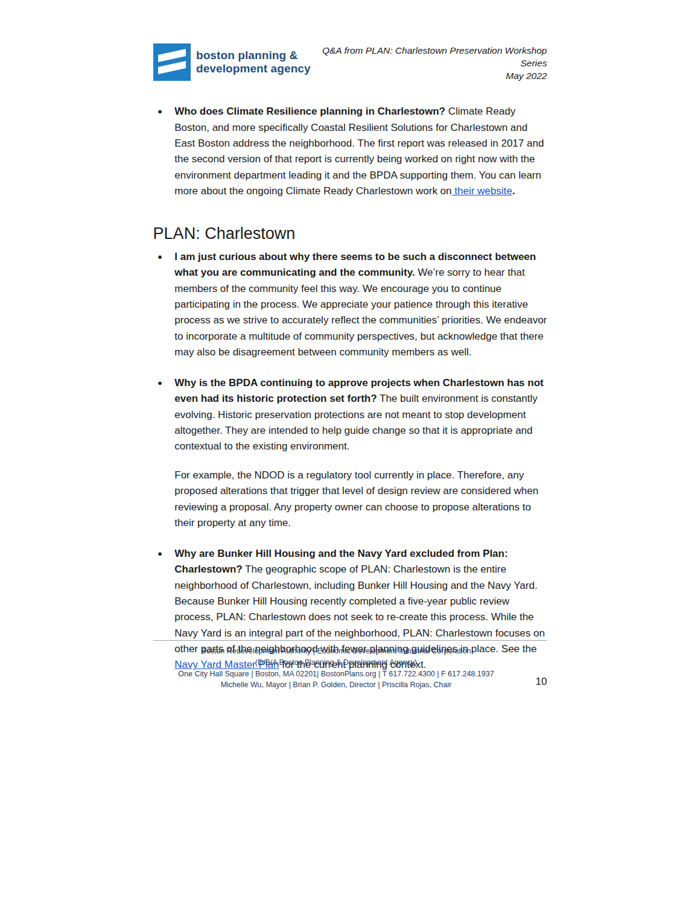boston planning &
development agency
Q&A from PLAN: Charlestown Preservation Workshop Series
May 2022
Who does Climate Resilience planning in Charlestown? Climate Ready Boston, and more specifically Coastal Resilient Solutions for Charlestown and East Boston address the neighborhood. The first report was released in 2017 and the second version of that report is currently being worked on right now with the environment department leading it and the BPDA supporting them. You can learn more about the ongoing Climate Ready Charlestown work on their website.
PLAN: Charlestown
I am just curious about why there seems to be such a disconnect between what you are communicating and the community. We’re sorry to hear that members of the community feel this way. We encourage you to continue participating in the process. We appreciate your patience through this iterative process as we strive to accurately reflect the communities’ priorities. We endeavor to incorporate a multitude of community perspectives, but acknowledge that there may also be disagreement between community members as well.
Why is the BPDA continuing to approve projects when Charlestown has not even had its historic protection set forth? The built environment is constantly evolving. Historic preservation protections are not meant to stop development altogether. They are intended to help guide change so that it is appropriate and contextual to the existing environment.
For example, the NDOD is a regulatory tool currently in place. Therefore, any proposed alterations that trigger that level of design review are considered when reviewing a proposal. Any property owner can choose to propose alterations to their property at any time.
Why are Bunker Hill Housing and the Navy Yard excluded from Plan: Charlestown? The geographic scope of PLAN: Charlestown is the entire neighborhood of Charlestown, including Bunker Hill Housing and the Navy Yard. Because Bunker Hill Housing recently completed a five-year public review process, PLAN: Charlestown does not seek to re-create this process. While the Navy Yard is an integral part of the neighborhood, PLAN: Charlestown focuses on other parts of the neighborhood with fewer planning guidelines in place. See the Navy Yard Master Plan for the current planning context.
Boston Redevelopment Authority | Economic Development Industrial Corporation
(D/B/A Boston Planning & Development Agency)
One City Hall Square | Boston, MA 02201| BostonPlans.org | T 617.722.4300 | F 617.248.1937
Michelle Wu, Mayor | Brian P. Golden, Director | Priscilla Rojas, Chair
10